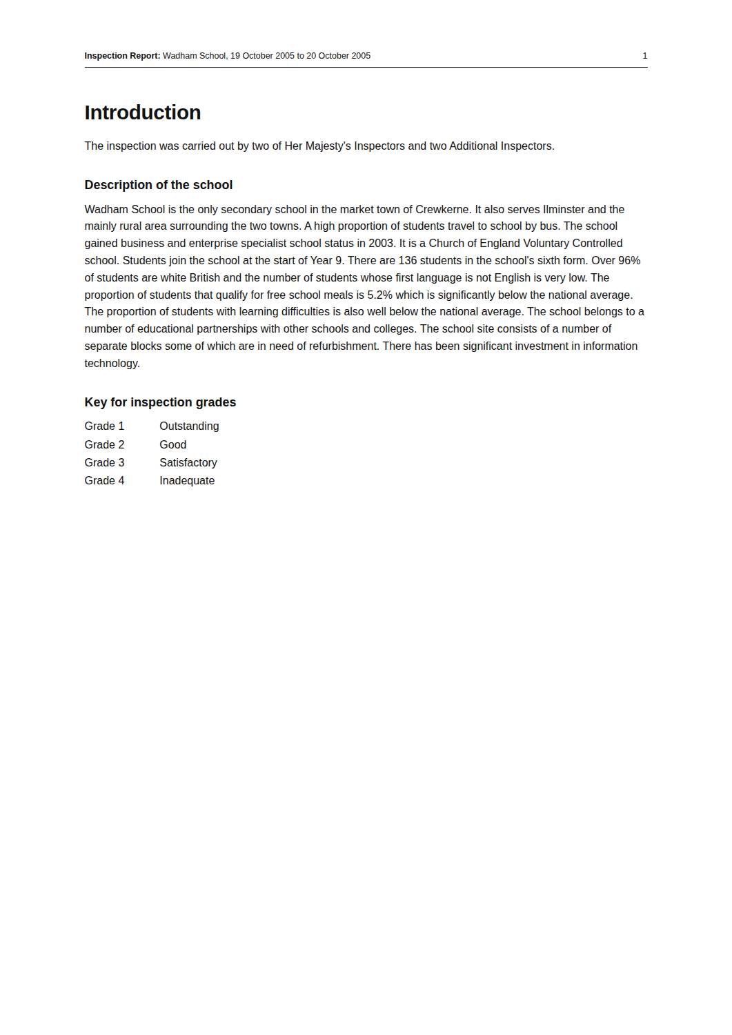Inspection Report: Wadham School, 19 October 2005 to 20 October 2005 1
Introduction
The inspection was carried out by two of Her Majesty's Inspectors and two Additional Inspectors.
Description of the school
Wadham School is the only secondary school in the market town of Crewkerne. It also serves Ilminster and the mainly rural area surrounding the two towns. A high proportion of students travel to school by bus. The school gained business and enterprise specialist school status in 2003. It is a Church of England Voluntary Controlled school. Students join the school at the start of Year 9. There are 136 students in the school's sixth form. Over 96% of students are white British and the number of students whose first language is not English is very low. The proportion of students that qualify for free school meals is 5.2% which is significantly below the national average. The proportion of students with learning difficulties is also well below the national average. The school belongs to a number of educational partnerships with other schools and colleges. The school site consists of a number of separate blocks some of which are in need of refurbishment. There has been significant investment in information technology.
Key for inspection grades
| Grade 1 | Outstanding |
| Grade 2 | Good |
| Grade 3 | Satisfactory |
| Grade 4 | Inadequate |